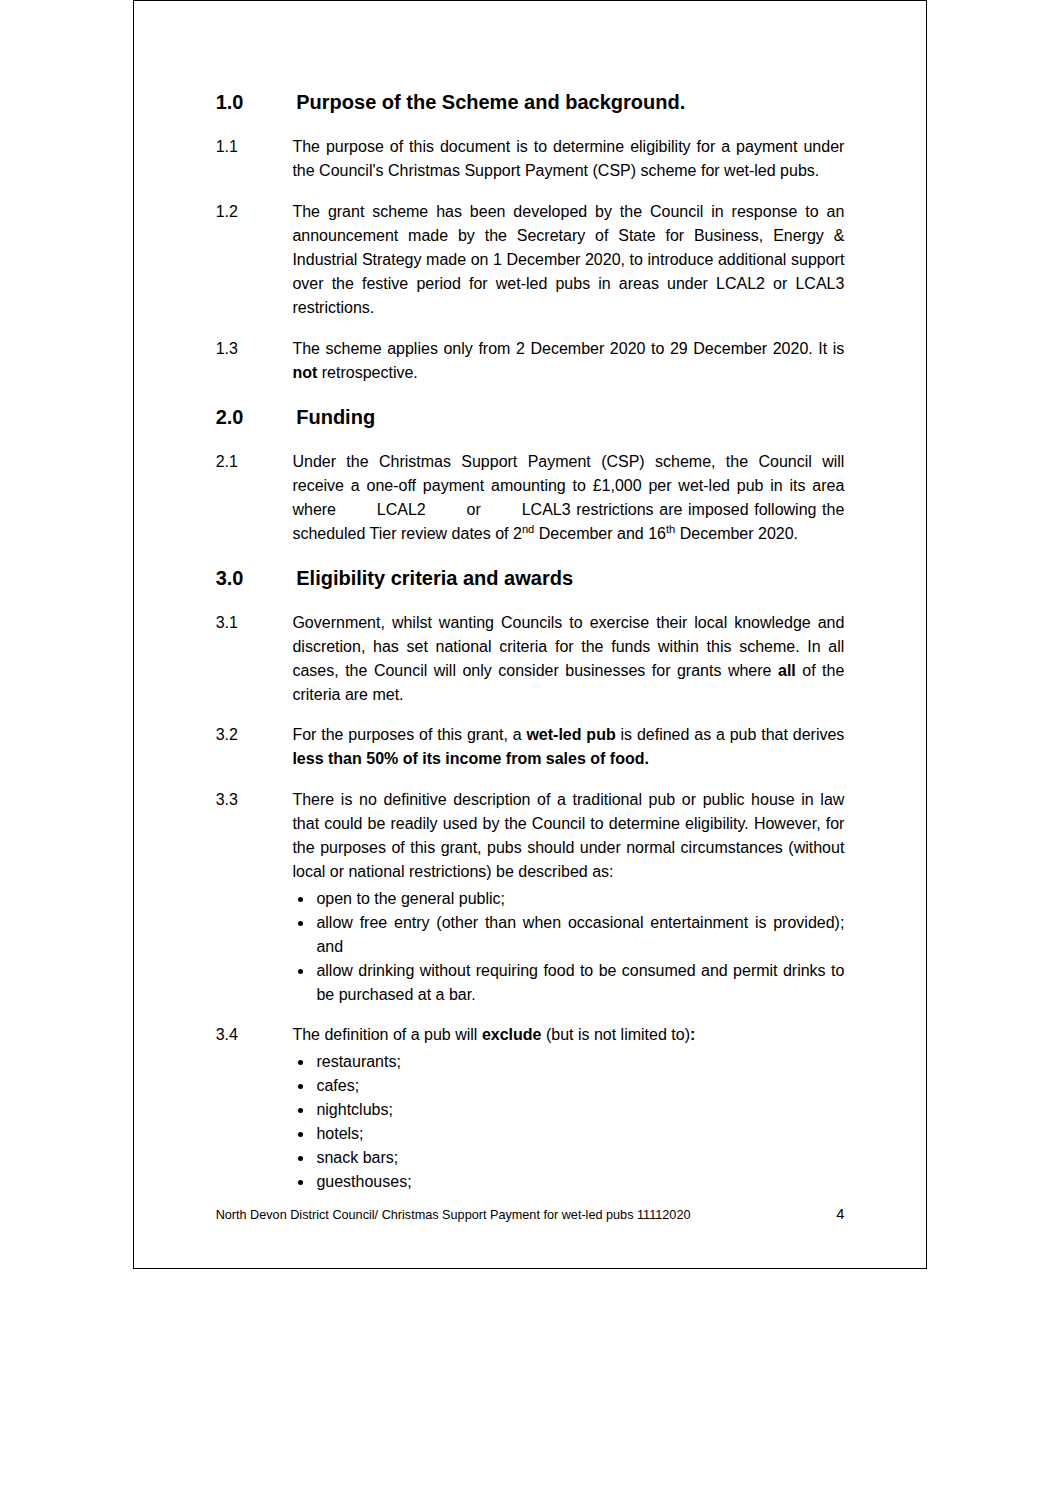1.0 Purpose of the Scheme and background.
1.1
The purpose of this document is to determine eligibility for a payment under the Council's Christmas Support Payment (CSP) scheme for wet-led pubs.
1.2
The grant scheme has been developed by the Council in response to an announcement made by the Secretary of State for Business, Energy & Industrial Strategy made on 1 December 2020, to introduce additional support over the festive period for wet-led pubs in areas under LCAL2 or LCAL3 restrictions.
1.3
The scheme applies only from 2 December 2020 to 29 December 2020. It is not retrospective.
2.0 Funding
2.1
Under the Christmas Support Payment (CSP) scheme, the Council will receive a one-off payment amounting to £1,000 per wet-led pub in its area where LCAL2 or LCAL3 restrictions are imposed following the scheduled Tier review dates of 2nd December and 16th December 2020.
3.0 Eligibility criteria and awards
3.1
Government, whilst wanting Councils to exercise their local knowledge and discretion, has set national criteria for the funds within this scheme. In all cases, the Council will only consider businesses for grants where all of the criteria are met.
3.2
For the purposes of this grant, a wet-led pub is defined as a pub that derives less than 50% of its income from sales of food.
3.3
There is no definitive description of a traditional pub or public house in law that could be readily used by the Council to determine eligibility. However, for the purposes of this grant, pubs should under normal circumstances (without local or national restrictions) be described as:
open to the general public;
allow free entry (other than when occasional entertainment is provided); and
allow drinking without requiring food to be consumed and permit drinks to be purchased at a bar.
3.4
The definition of a pub will exclude (but is not limited to):
restaurants;
cafes;
nightclubs;
hotels;
snack bars;
guesthouses;
North Devon District Council/ Christmas Support Payment for wet-led pubs 11112020
4